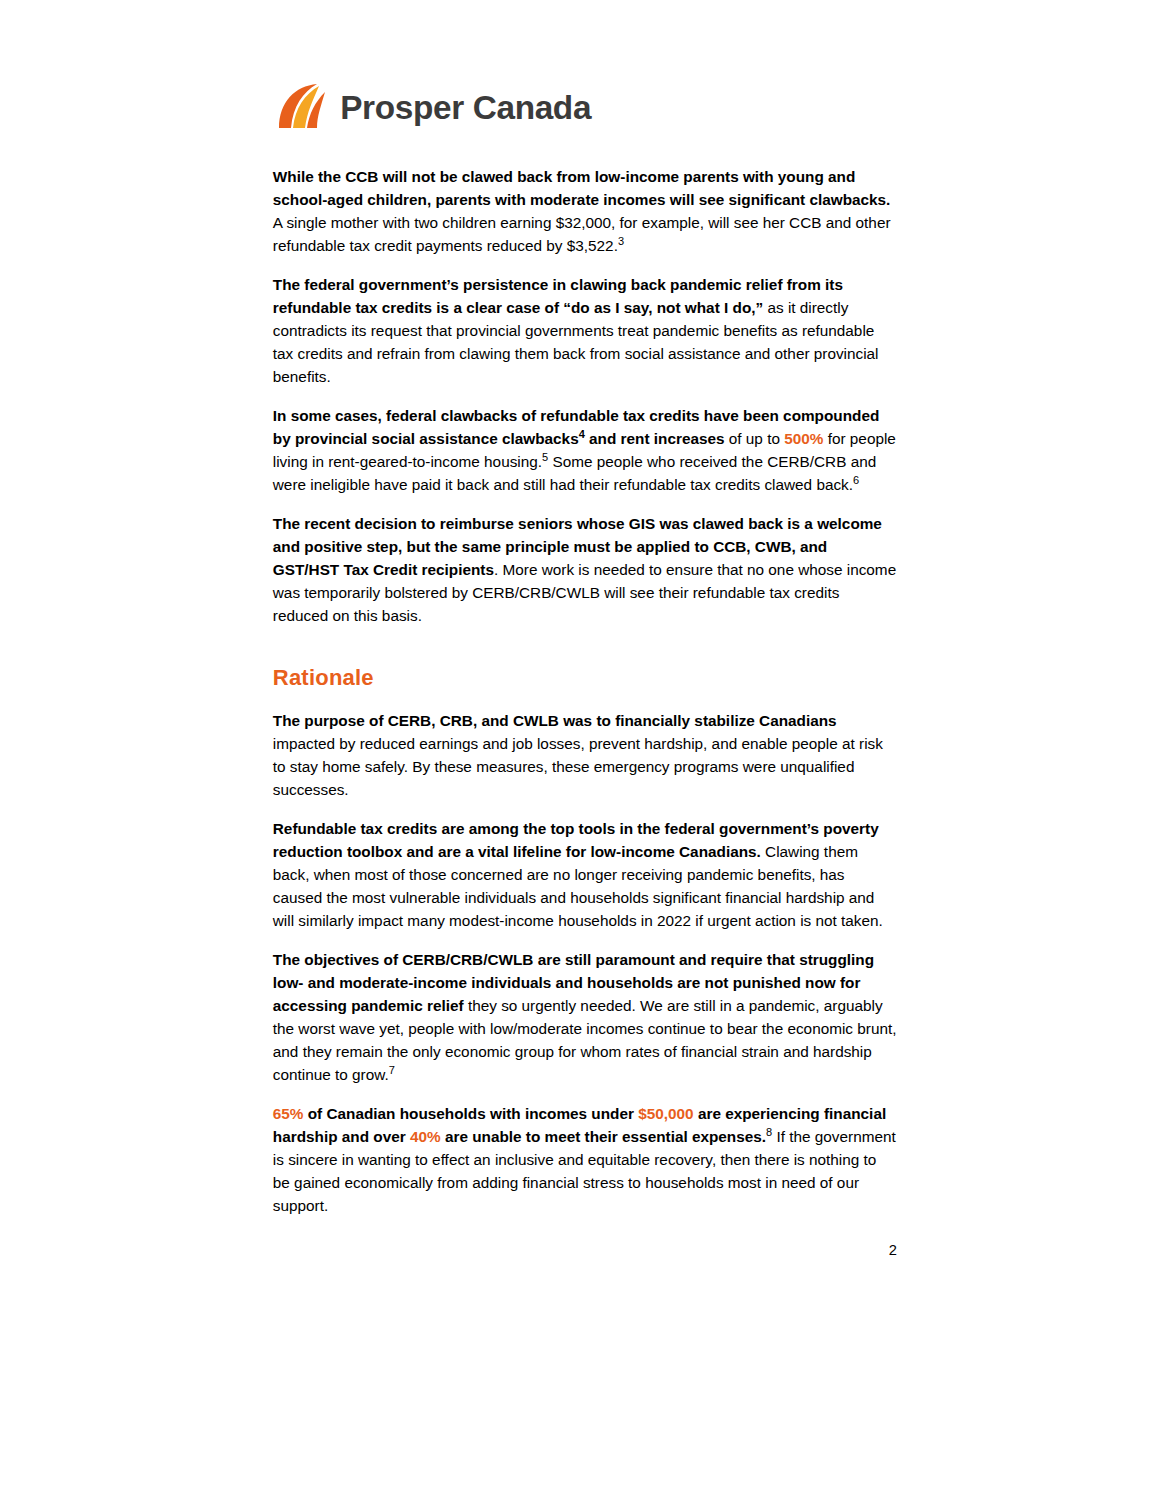Prosper Canada
While the CCB will not be clawed back from low-income parents with young and school-aged children, parents with moderate incomes will see significant clawbacks. A single mother with two children earning $32,000, for example, will see her CCB and other refundable tax credit payments reduced by $3,522.3
The federal government’s persistence in clawing back pandemic relief from its refundable tax credits is a clear case of “do as I say, not what I do,” as it directly contradicts its request that provincial governments treat pandemic benefits as refundable tax credits and refrain from clawing them back from social assistance and other provincial benefits.
In some cases, federal clawbacks of refundable tax credits have been compounded by provincial social assistance clawbacks4 and rent increases of up to 500% for people living in rent-geared-to-income housing.5 Some people who received the CERB/CRB and were ineligible have paid it back and still had their refundable tax credits clawed back.6
The recent decision to reimburse seniors whose GIS was clawed back is a welcome and positive step, but the same principle must be applied to CCB, CWB, and GST/HST Tax Credit recipients. More work is needed to ensure that no one whose income was temporarily bolstered by CERB/CRB/CWLB will see their refundable tax credits reduced on this basis.
Rationale
The purpose of CERB, CRB, and CWLB was to financially stabilize Canadians impacted by reduced earnings and job losses, prevent hardship, and enable people at risk to stay home safely. By these measures, these emergency programs were unqualified successes.
Refundable tax credits are among the top tools in the federal government’s poverty reduction toolbox and are a vital lifeline for low-income Canadians. Clawing them back, when most of those concerned are no longer receiving pandemic benefits, has caused the most vulnerable individuals and households significant financial hardship and will similarly impact many modest-income households in 2022 if urgent action is not taken.
The objectives of CERB/CRB/CWLB are still paramount and require that struggling low- and moderate-income individuals and households are not punished now for accessing pandemic relief they so urgently needed. We are still in a pandemic, arguably the worst wave yet, people with low/moderate incomes continue to bear the economic brunt, and they remain the only economic group for whom rates of financial strain and hardship continue to grow.7
65% of Canadian households with incomes under $50,000 are experiencing financial hardship and over 40% are unable to meet their essential expenses.8 If the government is sincere in wanting to effect an inclusive and equitable recovery, then there is nothing to be gained economically from adding financial stress to households most in need of our support.
2